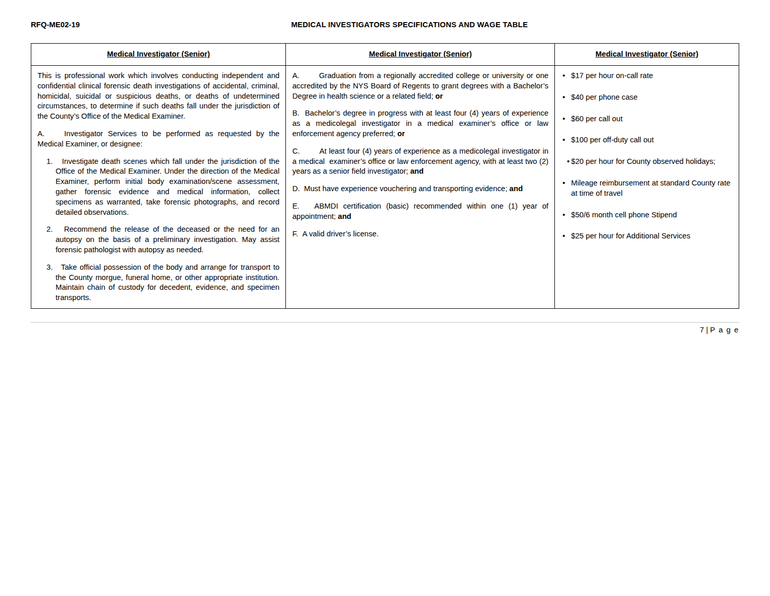RFQ-ME02-19 MEDICAL INVESTIGATORS SPECIFICATIONS AND WAGE TABLE
| Medical Investigator (Senior) | Medical Investigator (Senior) | Medical Investigator (Senior) |
| --- | --- | --- |
| This is professional work which involves conducting independent and confidential clinical forensic death investigations of accidental, criminal, homicidal, suicidal or suspicious deaths, or deaths of undetermined circumstances, to determine if such deaths fall under the jurisdiction of the County’s Office of the Medical Examiner. A. Investigator Services to be performed as requested by the Medical Examiner, or designee: 1. Investigate death scenes which fall under the jurisdiction of the Office of the Medical Examiner. Under the direction of the Medical Examiner, perform initial body examination/scene assessment, gather forensic evidence and medical information, collect specimens as warranted, take forensic photographs, and record detailed observations. 2. Recommend the release of the deceased or the need for an autopsy on the basis of a preliminary investigation. May assist forensic pathologist with autopsy as needed. 3. Take official possession of the body and arrange for transport to the County morgue, funeral home, or other appropriate institution. Maintain chain of custody for decedent, evidence, and specimen transports. | A. Graduation from a regionally accredited college or university or one accredited by the NYS Board of Regents to grant degrees with a Bachelor’s Degree in health science or a related field; or B. Bachelor’s degree in progress with at least four (4) years of experience as a medicolegal investigator in a medical examiner’s office or law enforcement agency preferred; or C. At least four (4) years of experience as a medicolegal investigator in a medical examiner’s office or law enforcement agency, with at least two (2) years as a senior field investigator; and D. Must have experience vouchering and transporting evidence; and E. ABMDI certification (basic) recommended within one (1) year of appointment; and F. A valid driver’s license. | $17 per hour on-call rate $40 per phone case $60 per call out $100 per off-duty call out $20 per hour for County observed holidays; Mileage reimbursement at standard County rate at time of travel $50/6 month cell phone Stipend $25 per hour for Additional Services |
7 | P a g e